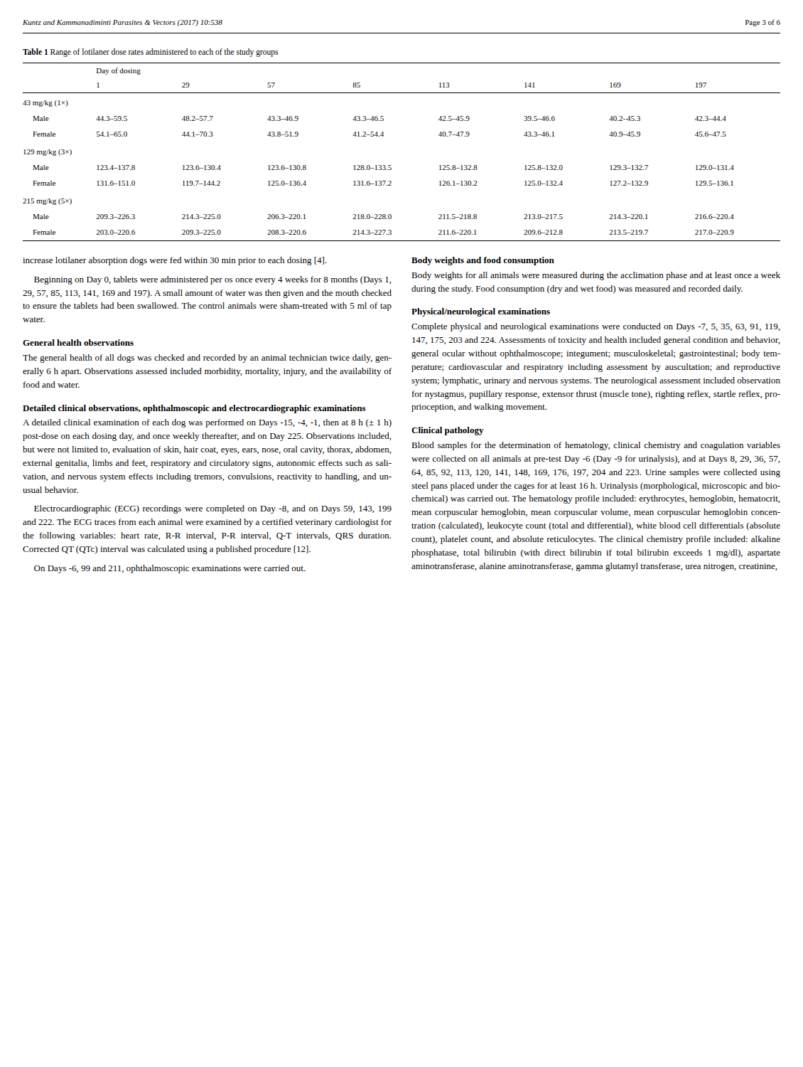Kuntz and Kammanadiminti Parasites & Vectors (2017) 10:538 Page 3 of 6
Table 1 Range of lotilaner dose rates administered to each of the study groups
| | Day of dosing |
| --- | --- |
| | 1 | 29 | 57 | 85 | 113 | 141 | 169 | 197 |
| 43 mg/kg (1×) |
| Male | 44.3–59.5 | 48.2–57.7 | 43.3–46.9 | 43.3–46.5 | 42.5–45.9 | 39.5–46.6 | 40.2–45.3 | 42.3–44.4 |
| Female | 54.1–65.0 | 44.1–70.3 | 43.8–51.9 | 41.2–54.4 | 40.7–47.9 | 43.3–46.1 | 40.9–45.9 | 45.6–47.5 |
| 129 mg/kg (3×) |
| Male | 123.4–137.8 | 123.6–130.4 | 123.6–130.8 | 128.0–133.5 | 125.8–132.8 | 125.8–132.0 | 129.3–132.7 | 129.0–131.4 |
| Female | 131.6–151.0 | 119.7–144.2 | 125.0–136.4 | 131.6–137.2 | 126.1–130.2 | 125.0–132.4 | 127.2–132.9 | 129.5–136.1 |
| 215 mg/kg (5×) |
| Male | 209.3–226.3 | 214.3–225.0 | 206.3–220.1 | 218.0–228.0 | 211.5–218.8 | 213.0–217.5 | 214.3–220.1 | 216.6–220.4 |
| Female | 203.0–220.6 | 209.3–225.0 | 208.3–220.6 | 214.3–227.3 | 211.6–220.1 | 209.6–212.8 | 213.5–219.7 | 217.0–220.9 |
increase lotilaner absorption dogs were fed within 30 min prior to each dosing [4].
Beginning on Day 0, tablets were administered per os once every 4 weeks for 8 months (Days 1, 29, 57, 85, 113, 141, 169 and 197). A small amount of water was then given and the mouth checked to ensure the tablets had been swallowed. The control animals were sham-treated with 5 ml of tap water.
General health observations
The general health of all dogs was checked and recorded by an animal technician twice daily, generally 6 h apart. Observations assessed included morbidity, mortality, injury, and the availability of food and water.
Detailed clinical observations, ophthalmoscopic and electrocardiographic examinations
A detailed clinical examination of each dog was performed on Days -15, -4, -1, then at 8 h (± 1 h) post-dose on each dosing day, and once weekly thereafter, and on Day 225. Observations included, but were not limited to, evaluation of skin, hair coat, eyes, ears, nose, oral cavity, thorax, abdomen, external genitalia, limbs and feet, respiratory and circulatory signs, autonomic effects such as salivation, and nervous system effects including tremors, convulsions, reactivity to handling, and unusual behavior.
Electrocardiographic (ECG) recordings were completed on Day -8, and on Days 59, 143, 199 and 222. The ECG traces from each animal were examined by a certified veterinary cardiologist for the following variables: heart rate, R-R interval, P-R interval, Q-T intervals, QRS duration. Corrected QT (QTc) interval was calculated using a published procedure [12].
On Days -6, 99 and 211, ophthalmoscopic examinations were carried out.
Body weights and food consumption
Body weights for all animals were measured during the acclimation phase and at least once a week during the study. Food consumption (dry and wet food) was measured and recorded daily.
Physical/neurological examinations
Complete physical and neurological examinations were conducted on Days -7, 5, 35, 63, 91, 119, 147, 175, 203 and 224. Assessments of toxicity and health included general condition and behavior, general ocular without ophthalmoscope; integument; musculoskeletal; gastrointestinal; body temperature; cardiovascular and respiratory including assessment by auscultation; and reproductive system; lymphatic, urinary and nervous systems. The neurological assessment included observation for nystagmus, pupillary response, extensor thrust (muscle tone), righting reflex, startle reflex, proprioception, and walking movement.
Clinical pathology
Blood samples for the determination of hematology, clinical chemistry and coagulation variables were collected on all animals at pre-test Day -6 (Day -9 for urinalysis), and at Days 8, 29, 36, 57, 64, 85, 92, 113, 120, 141, 148, 169, 176, 197, 204 and 223. Urine samples were collected using steel pans placed under the cages for at least 16 h. Urinalysis (morphological, microscopic and biochemical) was carried out. The hematology profile included: erythrocytes, hemoglobin, hematocrit, mean corpuscular hemoglobin, mean corpuscular volume, mean corpuscular hemoglobin concentration (calculated), leukocyte count (total and differential), white blood cell differentials (absolute count), platelet count, and absolute reticulocytes. The clinical chemistry profile included: alkaline phosphatase, total bilirubin (with direct bilirubin if total bilirubin exceeds 1 mg/dl), aspartate aminotransferase, alanine aminotransferase, gamma glutamyl transferase, urea nitrogen, creatinine,